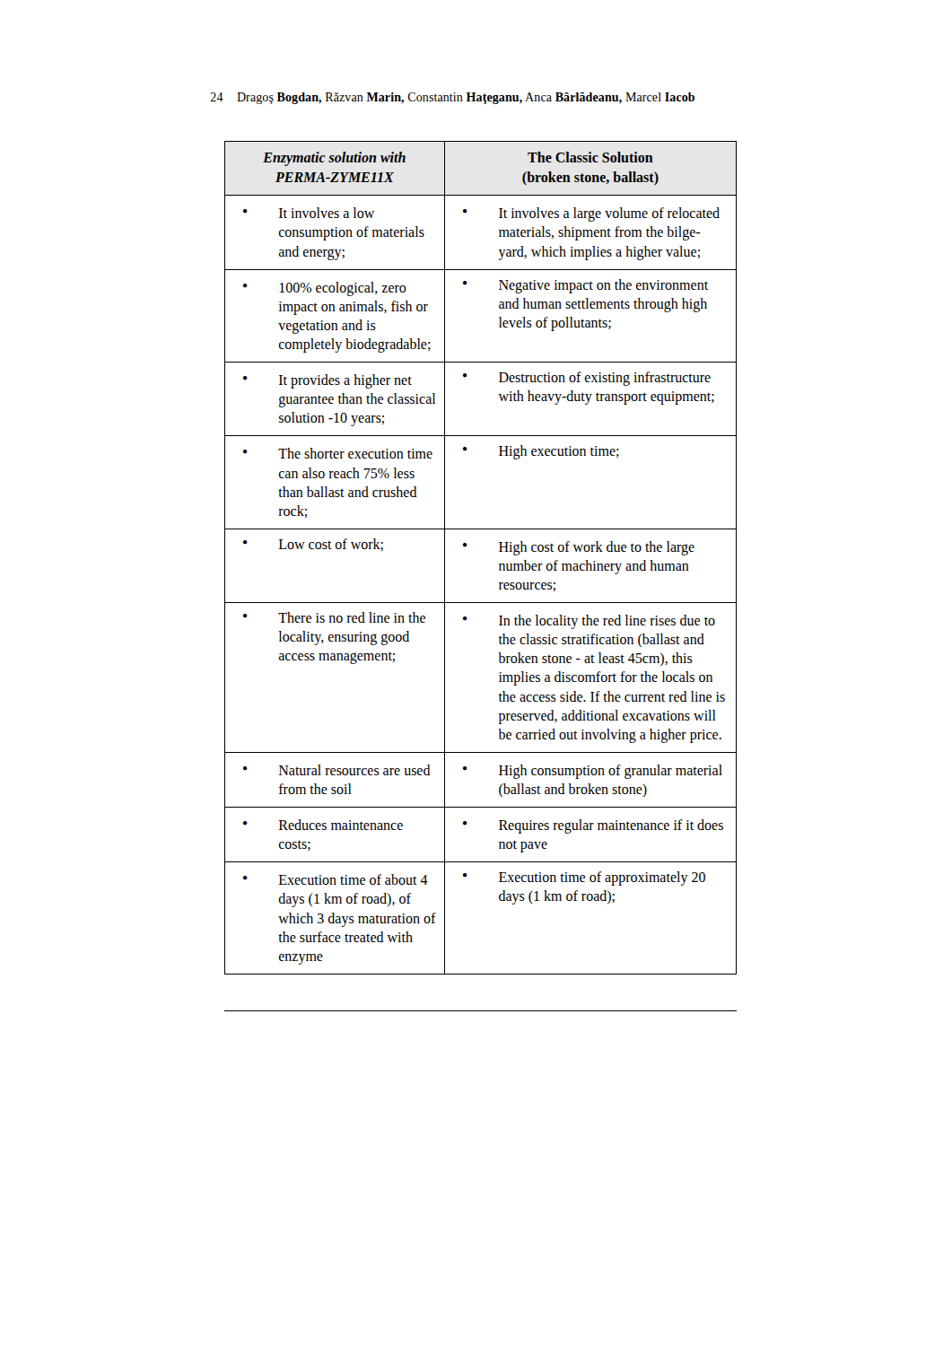24 Dragoş Bogdan, Răzvan Marin, Constantin Haţeganu, Anca Bârlădeanu, Marcel Iacob
| Enzymatic solution with PERMA-ZYME11X | The Classic Solution (broken stone, ballast) |
| --- | --- |
| It involves a low consumption of materials and energy; | It involves a large volume of relocated materials, shipment from the bilge-yard, which implies a higher value; |
| 100% ecological, zero impact on animals, fish or vegetation and is completely biodegradable; | Negative impact on the environment and human settlements through high levels of pollutants; |
| It provides a higher net guarantee than the classical solution -10 years; | Destruction of existing infrastructure with heavy-duty transport equipment; |
| The shorter execution time can also reach 75% less than ballast and crushed rock; | High execution time; |
| Low cost of work; | High cost of work due to the large number of machinery and human resources; |
| There is no red line in the locality, ensuring good access management; | In the locality the red line rises due to the classic stratification (ballast and broken stone - at least 45cm), this implies a discomfort for the locals on the access side. If the current red line is preserved, additional excavations will be carried out involving a higher price. |
| Natural resources are used from the soil | High consumption of granular material (ballast and broken stone) |
| Reduces maintenance costs; | Requires regular maintenance if it does not pave |
| Execution time of about 4 days (1 km of road), of which 3 days maturation of the surface treated with enzyme | Execution time of approximately 20 days (1 km of road); |